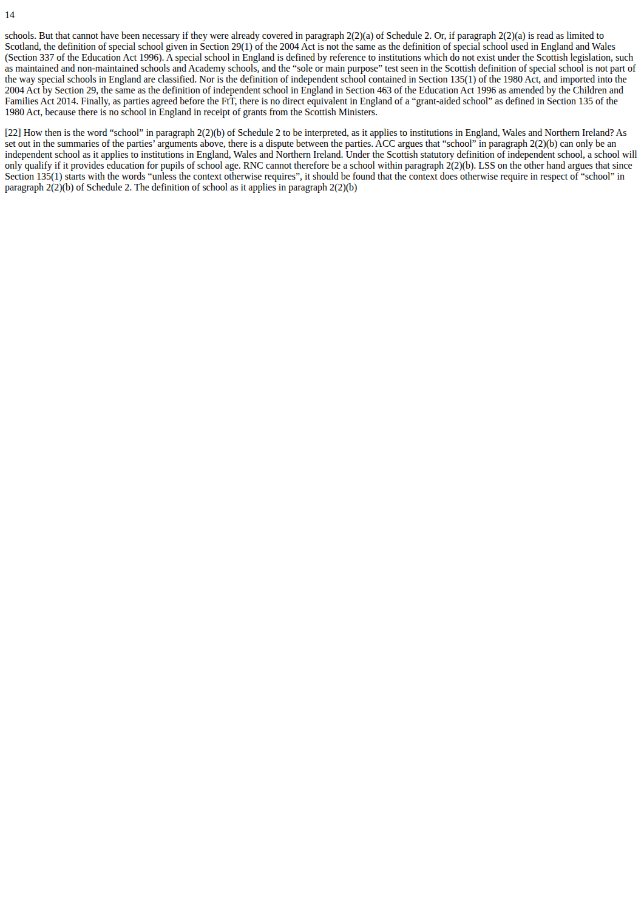14
schools. But that cannot have been necessary if they were already covered in paragraph 2(2)(a) of Schedule 2. Or, if paragraph 2(2)(a) is read as limited to Scotland, the definition of special school given in Section 29(1) of the 2004 Act is not the same as the definition of special school used in England and Wales (Section 337 of the Education Act 1996). A special school in England is defined by reference to institutions which do not exist under the Scottish legislation, such as maintained and non-maintained schools and Academy schools, and the “sole or main purpose” test seen in the Scottish definition of special school is not part of the way special schools in England are classified. Nor is the definition of independent school contained in Section 135(1) of the 1980 Act, and imported into the 2004 Act by Section 29, the same as the definition of independent school in England in Section 463 of the Education Act 1996 as amended by the Children and Families Act 2014. Finally, as parties agreed before the FtT, there is no direct equivalent in England of a “grant-aided school” as defined in Section 135 of the 1980 Act, because there is no school in England in receipt of grants from the Scottish Ministers.
[22] How then is the word “school” in paragraph 2(2)(b) of Schedule 2 to be interpreted, as it applies to institutions in England, Wales and Northern Ireland? As set out in the summaries of the parties’ arguments above, there is a dispute between the parties. ACC argues that “school” in paragraph 2(2)(b) can only be an independent school as it applies to institutions in England, Wales and Northern Ireland. Under the Scottish statutory definition of independent school, a school will only qualify if it provides education for pupils of school age. RNC cannot therefore be a school within paragraph 2(2)(b). LSS on the other hand argues that since Section 135(1) starts with the words “unless the context otherwise requires”, it should be found that the context does otherwise require in respect of “school” in paragraph 2(2)(b) of Schedule 2. The definition of school as it applies in paragraph 2(2)(b)